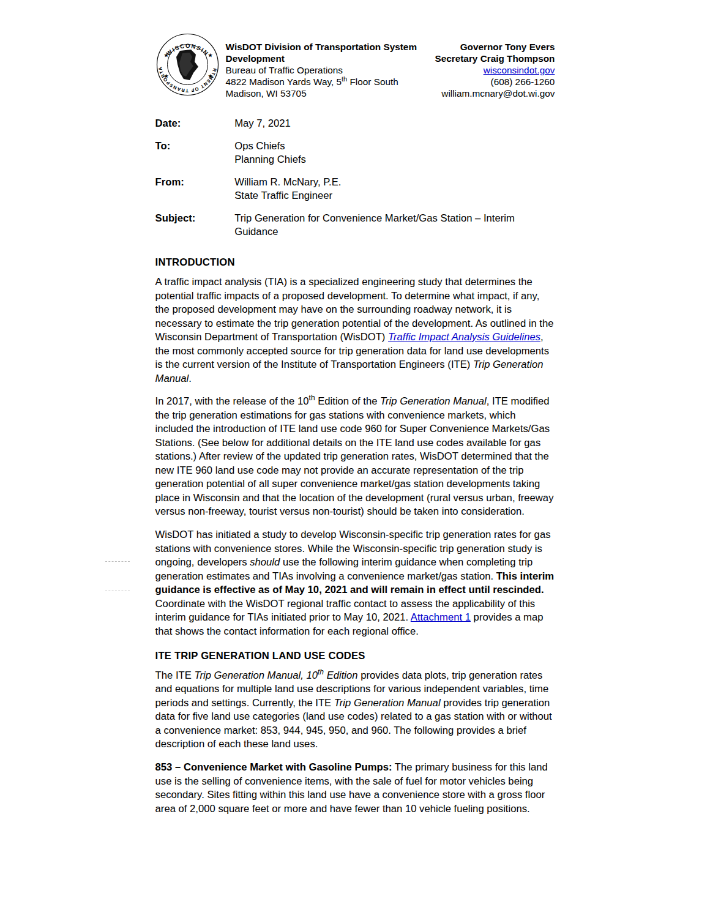WISCONSIN DEPARTMENT OF TRANSPORTATION ★ ★ ★ ★
WisDOT Division of Transportation System Development
Bureau of Traffic Operations
4822 Madison Yards Way, 5th Floor South
Madison, WI 53705
Governor Tony Evers
Secretary Craig Thompson
wisconsindot.gov
(608) 266-1260
william.mcnary@dot.wi.gov
| Date: | May 7, 2021 |
| To: | Ops Chiefs Planning Chiefs |
| From: | William R. McNary, P.E. State Traffic Engineer |
| Subject: | Trip Generation for Convenience Market/Gas Station – Interim Guidance |
INTRODUCTION
A traffic impact analysis (TIA) is a specialized engineering study that determines the potential traffic impacts of a proposed development. To determine what impact, if any, the proposed development may have on the surrounding roadway network, it is necessary to estimate the trip generation potential of the development. As outlined in the Wisconsin Department of Transportation (WisDOT) Traffic Impact Analysis Guidelines, the most commonly accepted source for trip generation data for land use developments is the current version of the Institute of Transportation Engineers (ITE) Trip Generation Manual.
In 2017, with the release of the 10th Edition of the Trip Generation Manual, ITE modified the trip generation estimations for gas stations with convenience markets, which included the introduction of ITE land use code 960 for Super Convenience Markets/Gas Stations. (See below for additional details on the ITE land use codes available for gas stations.) After review of the updated trip generation rates, WisDOT determined that the new ITE 960 land use code may not provide an accurate representation of the trip generation potential of all super convenience market/gas station developments taking place in Wisconsin and that the location of the development (rural versus urban, freeway versus non-freeway, tourist versus non-tourist) should be taken into consideration.
WisDOT has initiated a study to develop Wisconsin-specific trip generation rates for gas stations with convenience stores. While the Wisconsin-specific trip generation study is ongoing, developers should use the following interim guidance when completing trip generation estimates and TIAs involving a convenience market/gas station. This interim guidance is effective as of May 10, 2021 and will remain in effect until rescinded. Coordinate with the WisDOT regional traffic contact to assess the applicability of this interim guidance for TIAs initiated prior to May 10, 2021. Attachment 1 provides a map that shows the contact information for each regional office.
ITE TRIP GENERATION LAND USE CODES
The ITE Trip Generation Manual, 10th Edition provides data plots, trip generation rates and equations for multiple land use descriptions for various independent variables, time periods and settings. Currently, the ITE Trip Generation Manual provides trip generation data for five land use categories (land use codes) related to a gas station with or without a convenience market: 853, 944, 945, 950, and 960. The following provides a brief description of each these land uses.
853 – Convenience Market with Gasoline Pumps: The primary business for this land use is the selling of convenience items, with the sale of fuel for motor vehicles being secondary. Sites fitting within this land use have a convenience store with a gross floor area of 2,000 square feet or more and have fewer than 10 vehicle fueling positions.